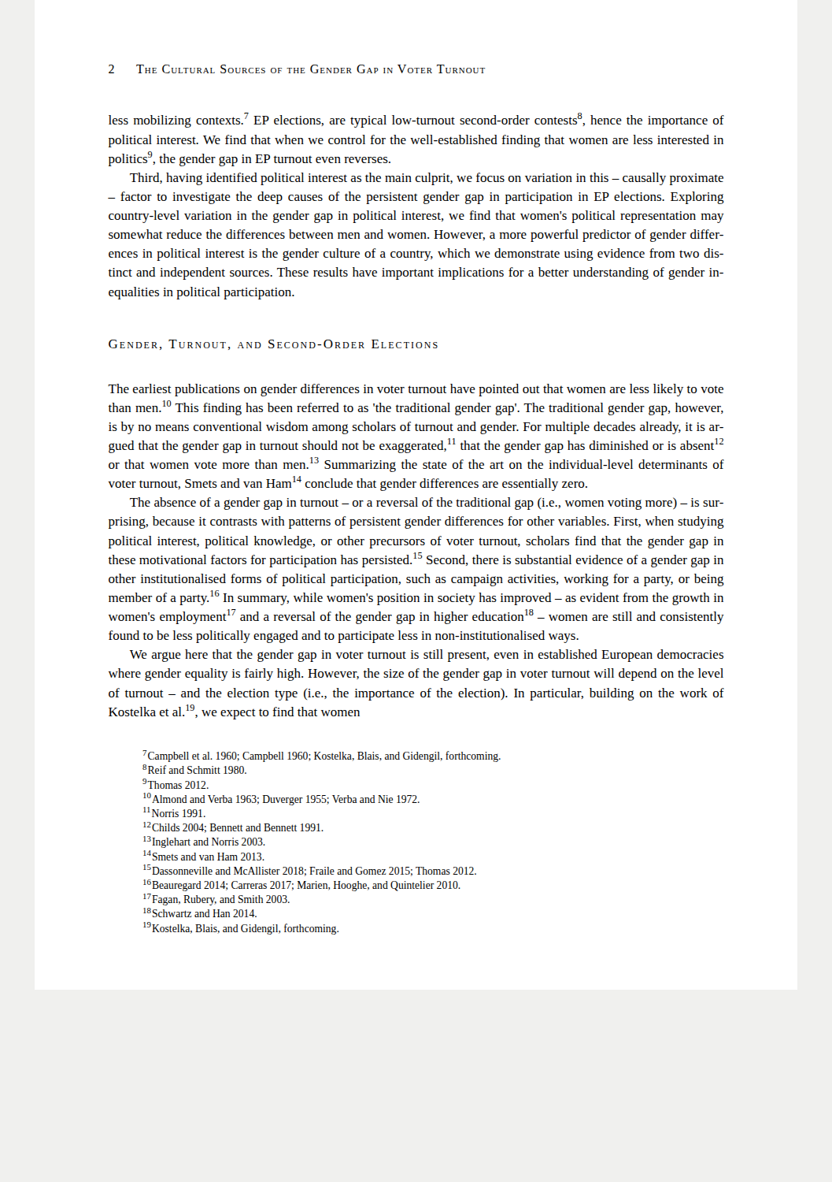2 The Cultural Sources of the Gender Gap in Voter Turnout
less mobilizing contexts.7 EP elections, are typical low-turnout second-order contests8, hence the importance of political interest. We find that when we control for the well-established finding that women are less interested in politics9, the gender gap in EP turnout even reverses.
Third, having identified political interest as the main culprit, we focus on variation in this – causally proximate – factor to investigate the deep causes of the persistent gender gap in participation in EP elections. Exploring country-level variation in the gender gap in political interest, we find that women's political representation may somewhat reduce the differences between men and women. However, a more powerful predictor of gender differences in political interest is the gender culture of a country, which we demonstrate using evidence from two distinct and independent sources. These results have important implications for a better understanding of gender inequalities in political participation.
Gender, Turnout, and Second-Order Elections
The earliest publications on gender differences in voter turnout have pointed out that women are less likely to vote than men.10 This finding has been referred to as 'the traditional gender gap'. The traditional gender gap, however, is by no means conventional wisdom among scholars of turnout and gender. For multiple decades already, it is argued that the gender gap in turnout should not be exaggerated,11 that the gender gap has diminished or is absent12 or that women vote more than men.13 Summarizing the state of the art on the individual-level determinants of voter turnout, Smets and van Ham14 conclude that gender differences are essentially zero.
The absence of a gender gap in turnout – or a reversal of the traditional gap (i.e., women voting more) – is surprising, because it contrasts with patterns of persistent gender differences for other variables. First, when studying political interest, political knowledge, or other precursors of voter turnout, scholars find that the gender gap in these motivational factors for participation has persisted.15 Second, there is substantial evidence of a gender gap in other institutionalised forms of political participation, such as campaign activities, working for a party, or being member of a party.16 In summary, while women's position in society has improved – as evident from the growth in women's employment17 and a reversal of the gender gap in higher education18 – women are still and consistently found to be less politically engaged and to participate less in non-institutionalised ways.
We argue here that the gender gap in voter turnout is still present, even in established European democracies where gender equality is fairly high. However, the size of the gender gap in voter turnout will depend on the level of turnout – and the election type (i.e., the importance of the election). In particular, building on the work of Kostelka et al.19, we expect to find that women
7Campbell et al. 1960; Campbell 1960; Kostelka, Blais, and Gidengil, forthcoming.
8Reif and Schmitt 1980.
9Thomas 2012.
10Almond and Verba 1963; Duverger 1955; Verba and Nie 1972.
11Norris 1991.
12Childs 2004; Bennett and Bennett 1991.
13Inglehart and Norris 2003.
14Smets and van Ham 2013.
15Dassonneville and McAllister 2018; Fraile and Gomez 2015; Thomas 2012.
16Beauregard 2014; Carreras 2017; Marien, Hooghe, and Quintelier 2010.
17Fagan, Rubery, and Smith 2003.
18Schwartz and Han 2014.
19Kostelka, Blais, and Gidengil, forthcoming.